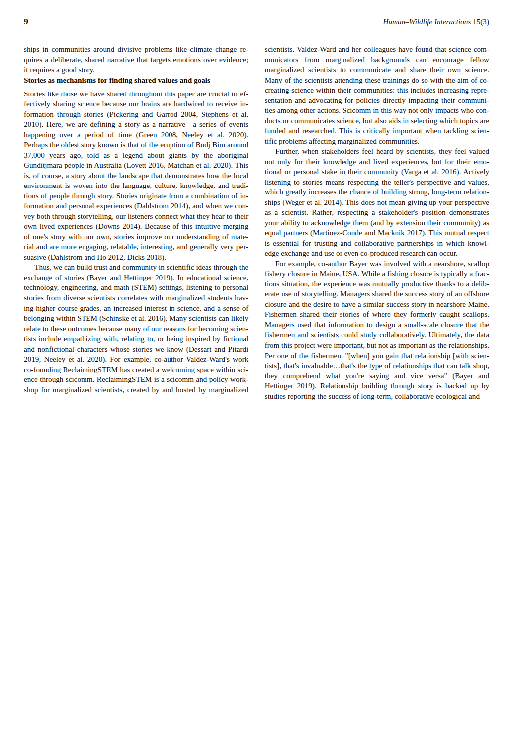9 Human–Wildlife Interactions 15(3)
ships in communities around divisive problems like climate change requires a deliberate, shared narrative that targets emotions over evidence; it requires a good story.
Stories as mechanisms for finding shared values and goals
Stories like those we have shared throughout this paper are crucial to effectively sharing science because our brains are hardwired to receive information through stories (Pickering and Garrod 2004, Stephens et al. 2010). Here, we are defining a story as a narrative—a series of events happening over a period of time (Green 2008, Neeley et al. 2020). Perhaps the oldest story known is that of the eruption of Budj Bim around 37,000 years ago, told as a legend about giants by the aboriginal Gunditjmara people in Australia (Lovett 2016, Matchan et al. 2020). This is, of course, a story about the landscape that demonstrates how the local environment is woven into the language, culture, knowledge, and traditions of people through story. Stories originate from a combination of information and personal experiences (Dahlstrom 2014), and when we convey both through storytelling, our listeners connect what they hear to their own lived experiences (Downs 2014). Because of this intuitive merging of one's story with our own, stories improve our understanding of material and are more engaging, relatable, interesting, and generally very persuasive (Dahlstrom and Ho 2012, Dicks 2018).
Thus, we can build trust and community in scientific ideas through the exchange of stories (Bayer and Hettinger 2019). In educational science, technology, engineering, and math (STEM) settings, listening to personal stories from diverse scientists correlates with marginalized students having higher course grades, an increased interest in science, and a sense of belonging within STEM (Schinske et al. 2016). Many scientists can likely relate to these outcomes because many of our reasons for becoming scientists include empathizing with, relating to, or being inspired by fictional and nonfictional characters whose stories we know (Dessart and Pitardi 2019, Neeley et al. 2020). For example, co-author Valdez-Ward's work co-founding ReclaimingSTEM has created a welcoming space within science through scicomm. ReclaimingSTEM is a scicomm and policy workshop for marginalized scientists, created by and hosted by marginalized scientists. Valdez-Ward and her colleagues have found that science communicators from marginalized backgrounds can encourage fellow marginalized scientists to communicate and share their own science. Many of the scientists attending these trainings do so with the aim of co-creating science within their communities; this includes increasing representation and advocating for policies directly impacting their communities among other actions. Scicomm in this way not only impacts who conducts or communicates science, but also aids in selecting which topics are funded and researched. This is critically important when tackling scientific problems affecting marginalized communities.
Further, when stakeholders feel heard by scientists, they feel valued not only for their knowledge and lived experiences, but for their emotional or personal stake in their community (Varga et al. 2016). Actively listening to stories means respecting the teller's perspective and values, which greatly increases the chance of building strong, long-term relationships (Weger et al. 2014). This does not mean giving up your perspective as a scientist. Rather, respecting a stakeholder's position demonstrates your ability to acknowledge them (and by extension their community) as equal partners (Martinez-Conde and Macknik 2017). This mutual respect is essential for trusting and collaborative partnerships in which knowledge exchange and use or even co-produced research can occur.
For example, co-author Bayer was involved with a nearshore, scallop fishery closure in Maine, USA. While a fishing closure is typically a fractious situation, the experience was mutually productive thanks to a deliberate use of storytelling. Managers shared the success story of an offshore closure and the desire to have a similar success story in nearshore Maine. Fishermen shared their stories of where they formerly caught scallops. Managers used that information to design a small-scale closure that the fishermen and scientists could study collaboratively. Ultimately, the data from this project were important, but not as important as the relationships. Per one of the fishermen, "[when] you gain that relationship [with scientists], that's invaluable…that's the type of relationships that can talk shop, they comprehend what you're saying and vice versa" (Bayer and Hettinger 2019). Relationship building through story is backed up by studies reporting the success of long-term, collaborative ecological and